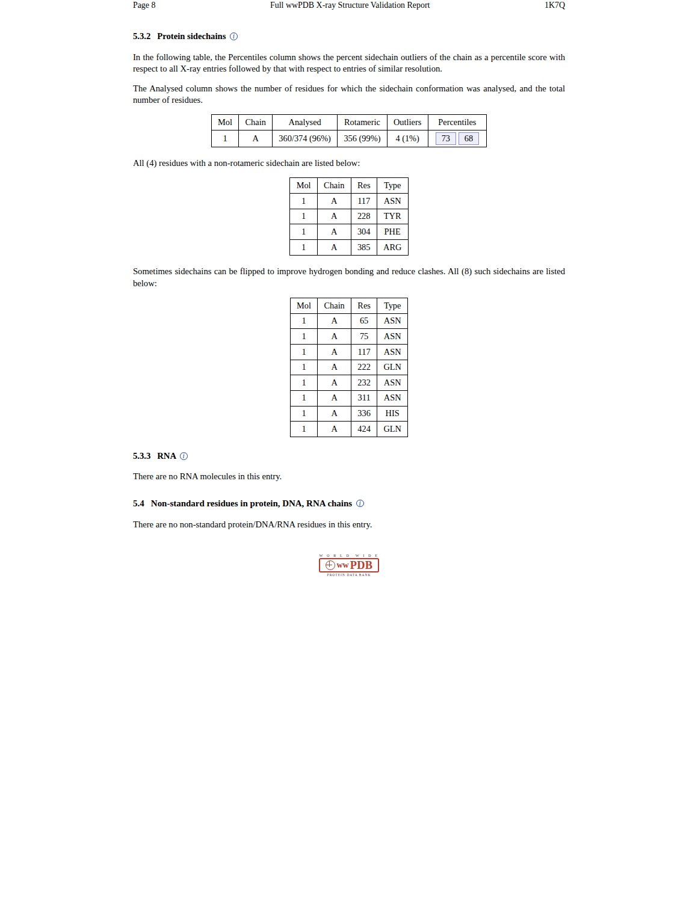Page 8 Full wwPDB X-ray Structure Validation Report 1K7Q
5.3.2 Protein sidechains i
In the following table, the Percentiles column shows the percent sidechain outliers of the chain as a percentile score with respect to all X-ray entries followed by that with respect to entries of similar resolution.
The Analysed column shows the number of residues for which the sidechain conformation was analysed, and the total number of residues.
| Mol | Chain | Analysed | Rotameric | Outliers | Percentiles |
| --- | --- | --- | --- | --- | --- |
| 1 | A | 360/374 (96%) | 356 (99%) | 4 (1%) | 73 68 |
All (4) residues with a non-rotameric sidechain are listed below:
| Mol | Chain | Res | Type |
| --- | --- | --- | --- |
| 1 | A | 117 | ASN |
| 1 | A | 228 | TYR |
| 1 | A | 304 | PHE |
| 1 | A | 385 | ARG |
Sometimes sidechains can be flipped to improve hydrogen bonding and reduce clashes. All (8) such sidechains are listed below:
| Mol | Chain | Res | Type |
| --- | --- | --- | --- |
| 1 | A | 65 | ASN |
| 1 | A | 75 | ASN |
| 1 | A | 117 | ASN |
| 1 | A | 222 | GLN |
| 1 | A | 232 | ASN |
| 1 | A | 311 | ASN |
| 1 | A | 336 | HIS |
| 1 | A | 424 | GLN |
5.3.3 RNA i
There are no RNA molecules in this entry.
5.4 Non-standard residues in protein, DNA, RNA chains i
There are no non-standard protein/DNA/RNA residues in this entry.
W O R L D W I D E
ww PDB
PROTEIN DATA BANK